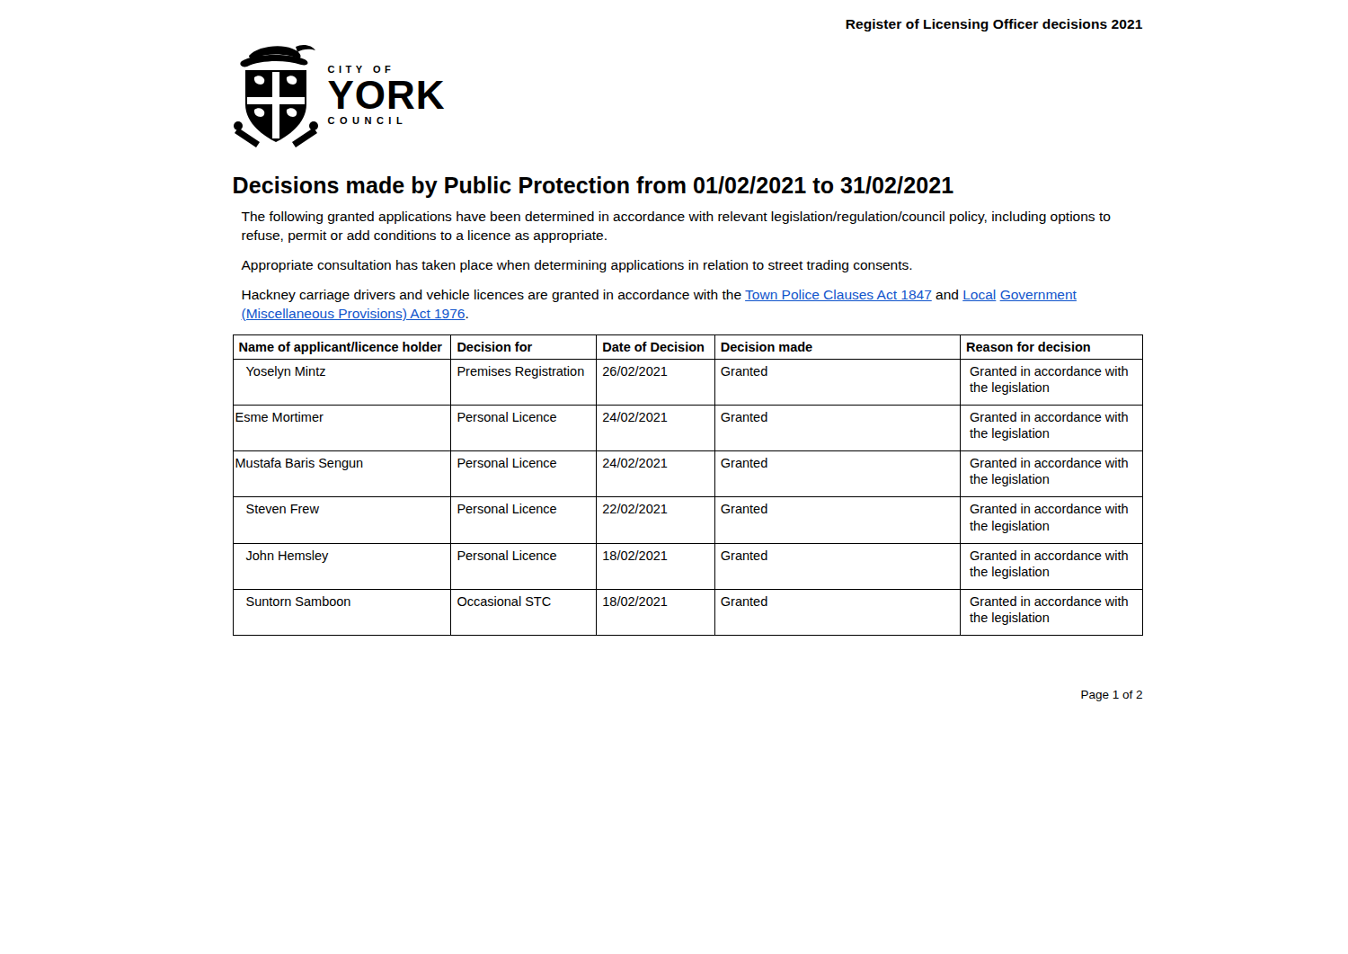Register of Licensing Officer decisions 2021
CITY OF
YORK
COUNCIL
Decisions made by Public Protection from 01/02/2021 to 31/02/2021
The following granted applications have been determined in accordance with relevant legislation/regulation/council policy, including options to refuse, permit or add conditions to a licence as appropriate.
Appropriate consultation has taken place when determining applications in relation to street trading consents.
Hackney carriage drivers and vehicle licences are granted in accordance with the Town Police Clauses Act 1847 and Local Government (Miscellaneous Provisions) Act 1976.
| Name of applicant/licence holder | Decision for | Date of Decision | Decision made | Reason for decision |
| --- | --- | --- | --- | --- |
| Yoselyn Mintz | Premises Registration | 26/02/2021 | Granted | Granted in accordance with the legislation |
| Esme Mortimer | Personal Licence | 24/02/2021 | Granted | Granted in accordance with the legislation |
| Mustafa Baris Sengun | Personal Licence | 24/02/2021 | Granted | Granted in accordance with the legislation |
| Steven Frew | Personal Licence | 22/02/2021 | Granted | Granted in accordance with the legislation |
| John Hemsley | Personal Licence | 18/02/2021 | Granted | Granted in accordance with the legislation |
| Suntorn Samboon | Occasional STC | 18/02/2021 | Granted | Granted in accordance with the legislation |
Page 1 of 2